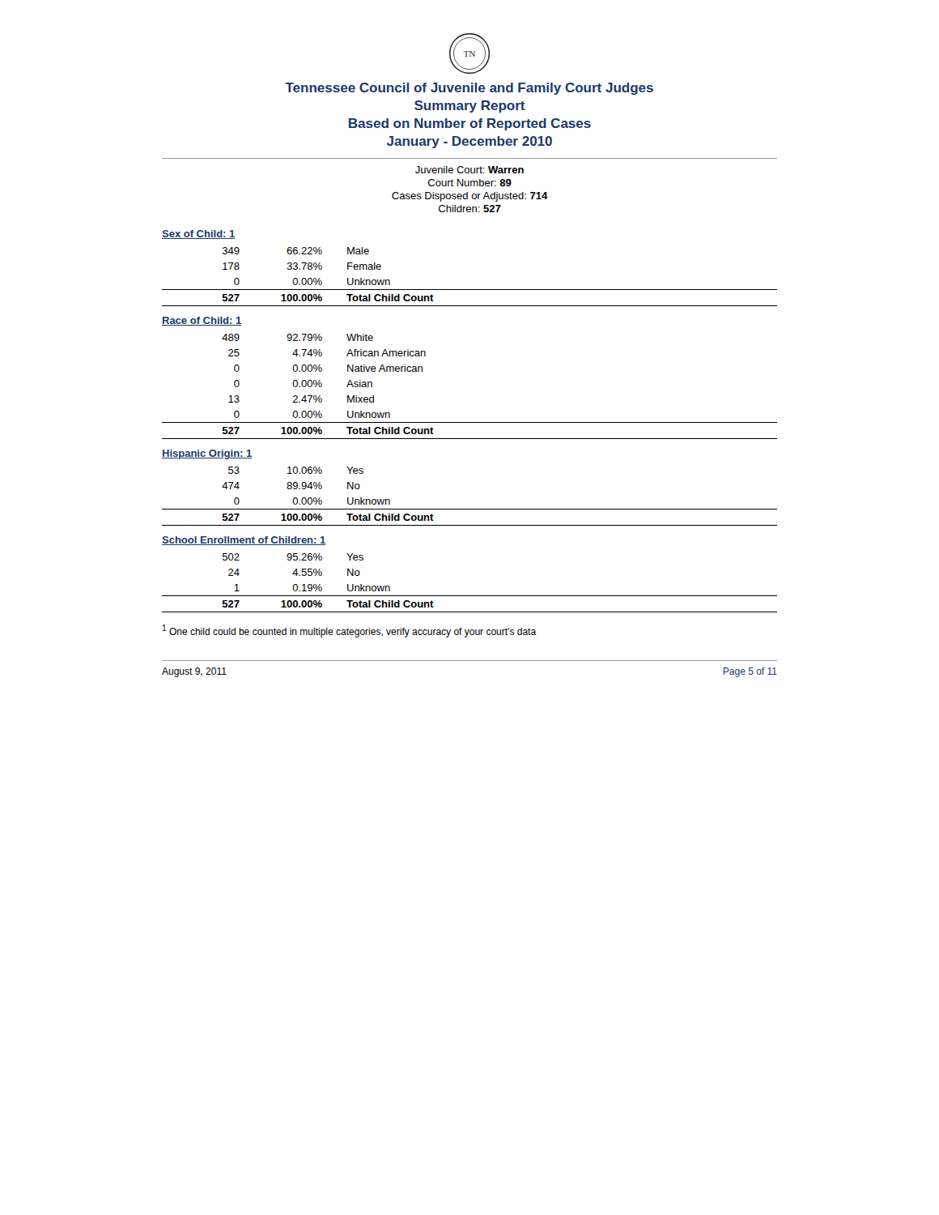Tennessee Council of Juvenile and Family Court Judges
Summary Report
Based on Number of Reported Cases
January - December 2010
Juvenile Court: Warren
Court Number: 89
Cases Disposed or Adjusted: 714
Children: 527
Sex of Child: 1
| 349 | 66.22% | Male |
| 178 | 33.78% | Female |
| 0 | 0.00% | Unknown |
| 527 | 100.00% | Total Child Count |
Race of Child: 1
| 489 | 92.79% | White |
| 25 | 4.74% | African American |
| 0 | 0.00% | Native American |
| 0 | 0.00% | Asian |
| 13 | 2.47% | Mixed |
| 0 | 0.00% | Unknown |
| 527 | 100.00% | Total Child Count |
Hispanic Origin: 1
| 53 | 10.06% | Yes |
| 474 | 89.94% | No |
| 0 | 0.00% | Unknown |
| 527 | 100.00% | Total Child Count |
School Enrollment of Children: 1
| 502 | 95.26% | Yes |
| 24 | 4.55% | No |
| 1 | 0.19% | Unknown |
| 527 | 100.00% | Total Child Count |
1 One child could be counted in multiple categories, verify accuracy of your court's data
August 9, 2011
Page 5 of 11